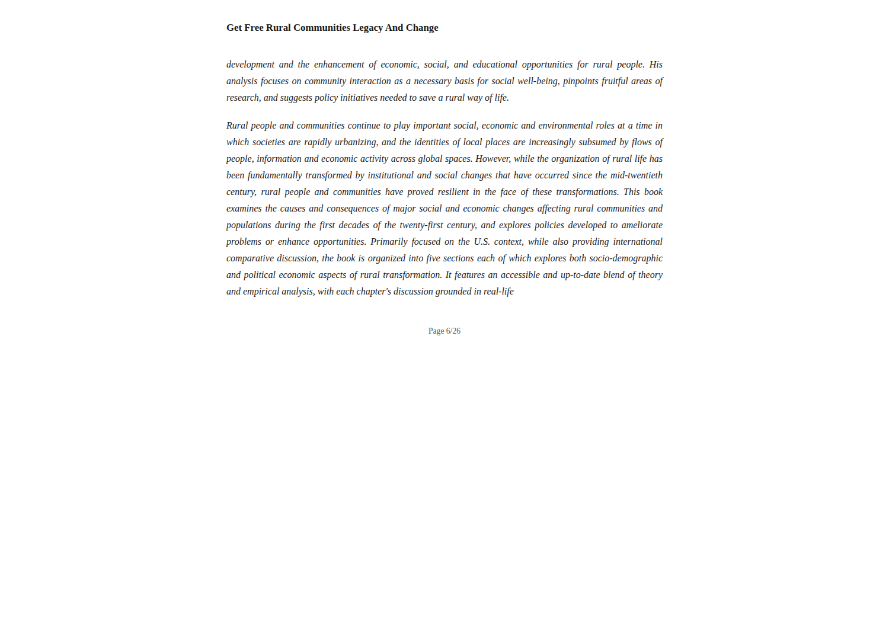Get Free Rural Communities Legacy And Change
development and the enhancement of economic, social, and educational opportunities for rural people. His analysis focuses on community interaction as a necessary basis for social well-being, pinpoints fruitful areas of research, and suggests policy initiatives needed to save a rural way of life.
Rural people and communities continue to play important social, economic and environmental roles at a time in which societies are rapidly urbanizing, and the identities of local places are increasingly subsumed by flows of people, information and economic activity across global spaces. However, while the organization of rural life has been fundamentally transformed by institutional and social changes that have occurred since the mid-twentieth century, rural people and communities have proved resilient in the face of these transformations. This book examines the causes and consequences of major social and economic changes affecting rural communities and populations during the first decades of the twenty-first century, and explores policies developed to ameliorate problems or enhance opportunities. Primarily focused on the U.S. context, while also providing international comparative discussion, the book is organized into five sections each of which explores both socio-demographic and political economic aspects of rural transformation. It features an accessible and up-to-date blend of theory and empirical analysis, with each chapter's discussion grounded in real-life
Page 6/26